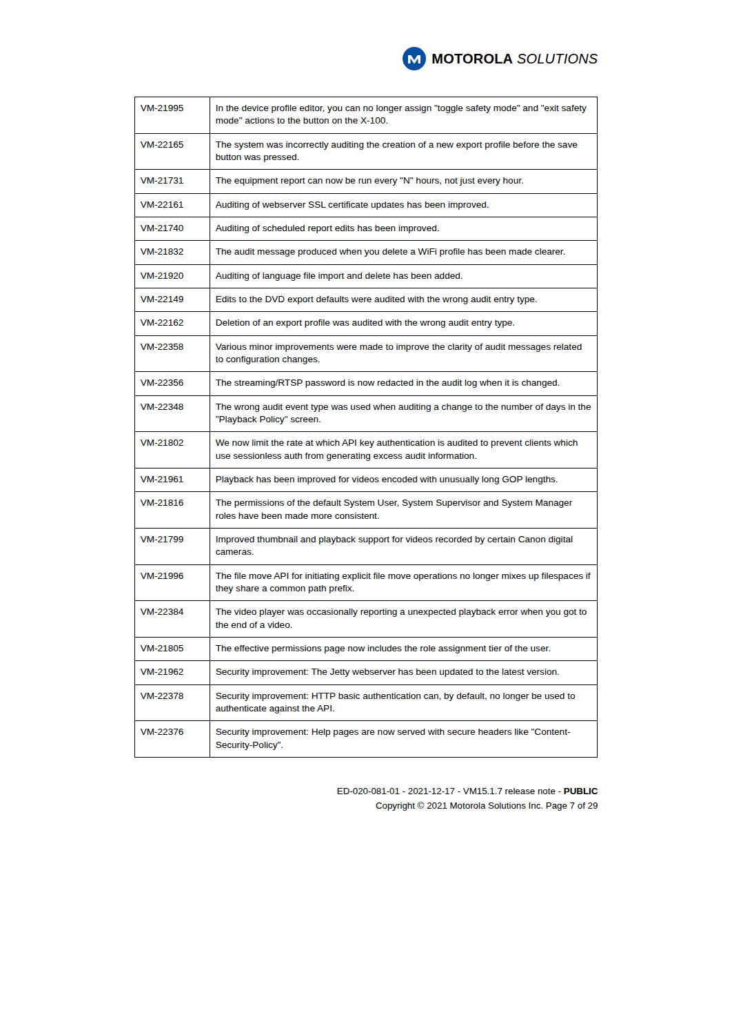MOTOROLA SOLUTIONS
| VM-21995 | In the device profile editor, you can no longer assign "toggle safety mode" and "exit safety mode" actions to the button on the X-100. |
| VM-22165 | The system was incorrectly auditing the creation of a new export profile before the save button was pressed. |
| VM-21731 | The equipment report can now be run every "N" hours, not just every hour. |
| VM-22161 | Auditing of webserver SSL certificate updates has been improved. |
| VM-21740 | Auditing of scheduled report edits has been improved. |
| VM-21832 | The audit message produced when you delete a WiFi profile has been made clearer. |
| VM-21920 | Auditing of language file import and delete has been added. |
| VM-22149 | Edits to the DVD export defaults were audited with the wrong audit entry type. |
| VM-22162 | Deletion of an export profile was audited with the wrong audit entry type. |
| VM-22358 | Various minor improvements were made to improve the clarity of audit messages related to configuration changes. |
| VM-22356 | The streaming/RTSP password is now redacted in the audit log when it is changed. |
| VM-22348 | The wrong audit event type was used when auditing a change to the number of days in the "Playback Policy" screen. |
| VM-21802 | We now limit the rate at which API key authentication is audited to prevent clients which use sessionless auth from generating excess audit information. |
| VM-21961 | Playback has been improved for videos encoded with unusually long GOP lengths. |
| VM-21816 | The permissions of the default System User, System Supervisor and System Manager roles have been made more consistent. |
| VM-21799 | Improved thumbnail and playback support for videos recorded by certain Canon digital cameras. |
| VM-21996 | The file move API for initiating explicit file move operations no longer mixes up filespaces if they share a common path prefix. |
| VM-22384 | The video player was occasionally reporting a unexpected playback error when you got to the end of a video. |
| VM-21805 | The effective permissions page now includes the role assignment tier of the user. |
| VM-21962 | Security improvement: The Jetty webserver has been updated to the latest version. |
| VM-22378 | Security improvement: HTTP basic authentication can, by default, no longer be used to authenticate against the API. |
| VM-22376 | Security improvement: Help pages are now served with secure headers like "Content-Security-Policy". |
ED-020-081-01 - 2021-12-17 - VM15.1.7 release note - PUBLIC
Copyright © 2021 Motorola Solutions Inc. Page 7 of 29